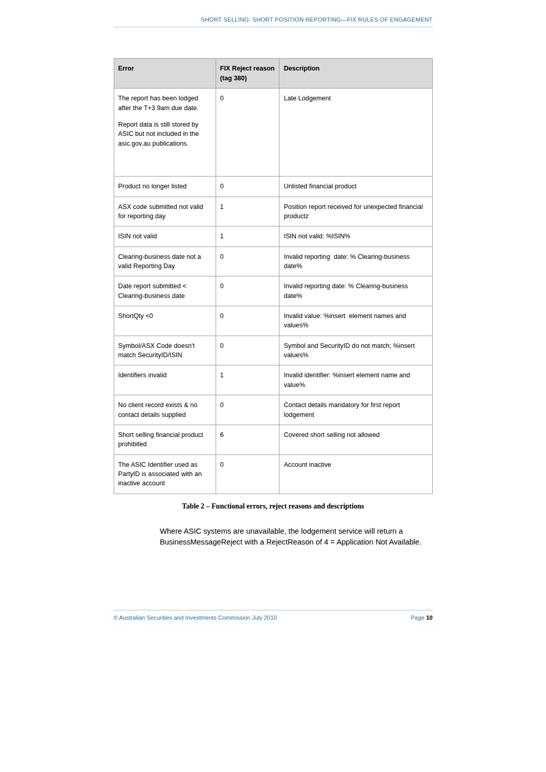Short Selling: Short Position Reporting—FIX Rules of Engagement
| Error | FIX Reject reason (tag 380) | Description |
| --- | --- | --- |
| The report has been lodged after the T+3 9am due date. Report data is still stored by ASIC but not included in the asic.gov.au publications. | 0 | Late Lodgement |
| Product no longer listed | 0 | Unlisted financial product |
| ASX code submitted not valid for reporting day | 1 | Position report received for unexpected financial productz |
| ISIN not valid | 1 | ISIN not valid: %ISIN% |
| Clearing-business date not a valid Reporting Day | 0 | Invalid reporting date: % Clearing-business date% |
| Date report submitted < Clearing-business date | 0 | Invalid reporting date: % Clearing-business date% |
| ShortQty <0 | 0 | Invalid value: %insert element names and values% |
| Symbol/ASX Code doesn't match SecurityID/ISIN | 0 | Symbol and SecurityID do not match: %insert values% |
| Identifiers invalid | 1 | Invalid identifier: %insert element name and value% |
| No client record exists & no contact details supplied | 0 | Contact details mandatory for first report lodgement |
| Short selling financial product prohibited | 6 | Covered short selling not allowed |
| The ASIC Identifier used as PartyID is associated with an inactive account | 0 | Account inactive |
Table 2 – Functional errors, reject reasons and descriptions
Where ASIC systems are unavailable, the lodgement service will return a BusinessMessageReject with a RejectReason of 4 = Application Not Available.
© Australian Securities and Investments Commission July 2010 Page 10